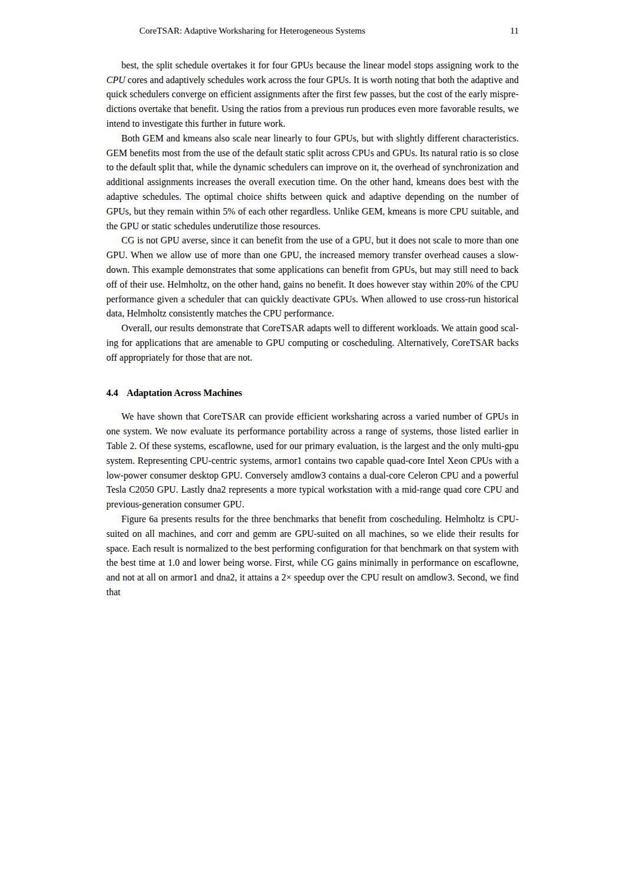CoreTSAR: Adaptive Worksharing for Heterogeneous Systems 11
best, the split schedule overtakes it for four GPUs because the linear model stops assigning work to the CPU cores and adaptively schedules work across the four GPUs. It is worth noting that both the adaptive and quick schedulers converge on efficient assignments after the first few passes, but the cost of the early mispredictions overtake that benefit. Using the ratios from a previous run produces even more favorable results, we intend to investigate this further in future work.
Both GEM and kmeans also scale near linearly to four GPUs, but with slightly different characteristics. GEM benefits most from the use of the default static split across CPUs and GPUs. Its natural ratio is so close to the default split that, while the dynamic schedulers can improve on it, the overhead of synchronization and additional assignments increases the overall execution time. On the other hand, kmeans does best with the adaptive schedules. The optimal choice shifts between quick and adaptive depending on the number of GPUs, but they remain within 5% of each other regardless. Unlike GEM, kmeans is more CPU suitable, and the GPU or static schedules underutilize those resources.
CG is not GPU averse, since it can benefit from the use of a GPU, but it does not scale to more than one GPU. When we allow use of more than one GPU, the increased memory transfer overhead causes a slowdown. This example demonstrates that some applications can benefit from GPUs, but may still need to back off of their use. Helmholtz, on the other hand, gains no benefit. It does however stay within 20% of the CPU performance given a scheduler that can quickly deactivate GPUs. When allowed to use cross-run historical data, Helmholtz consistently matches the CPU performance.
Overall, our results demonstrate that CoreTSAR adapts well to different workloads. We attain good scaling for applications that are amenable to GPU computing or coscheduling. Alternatively, CoreTSAR backs off appropriately for those that are not.
4.4 Adaptation Across Machines
We have shown that CoreTSAR can provide efficient worksharing across a varied number of GPUs in one system. We now evaluate its performance portability across a range of systems, those listed earlier in Table 2. Of these systems, escaflowne, used for our primary evaluation, is the largest and the only multi-gpu system. Representing CPU-centric systems, armor1 contains two capable quad-core Intel Xeon CPUs with a low-power consumer desktop GPU. Conversely amdlow3 contains a dual-core Celeron CPU and a powerful Tesla C2050 GPU. Lastly dna2 represents a more typical workstation with a mid-range quad core CPU and previous-generation consumer GPU.
Figure 6a presents results for the three benchmarks that benefit from coscheduling. Helmholtz is CPU-suited on all machines, and corr and gemm are GPU-suited on all machines, so we elide their results for space. Each result is normalized to the best performing configuration for that benchmark on that system with the best time at 1.0 and lower being worse. First, while CG gains minimally in performance on escaflowne, and not at all on armor1 and dna2, it attains a 2× speedup over the CPU result on amdlow3. Second, we find that